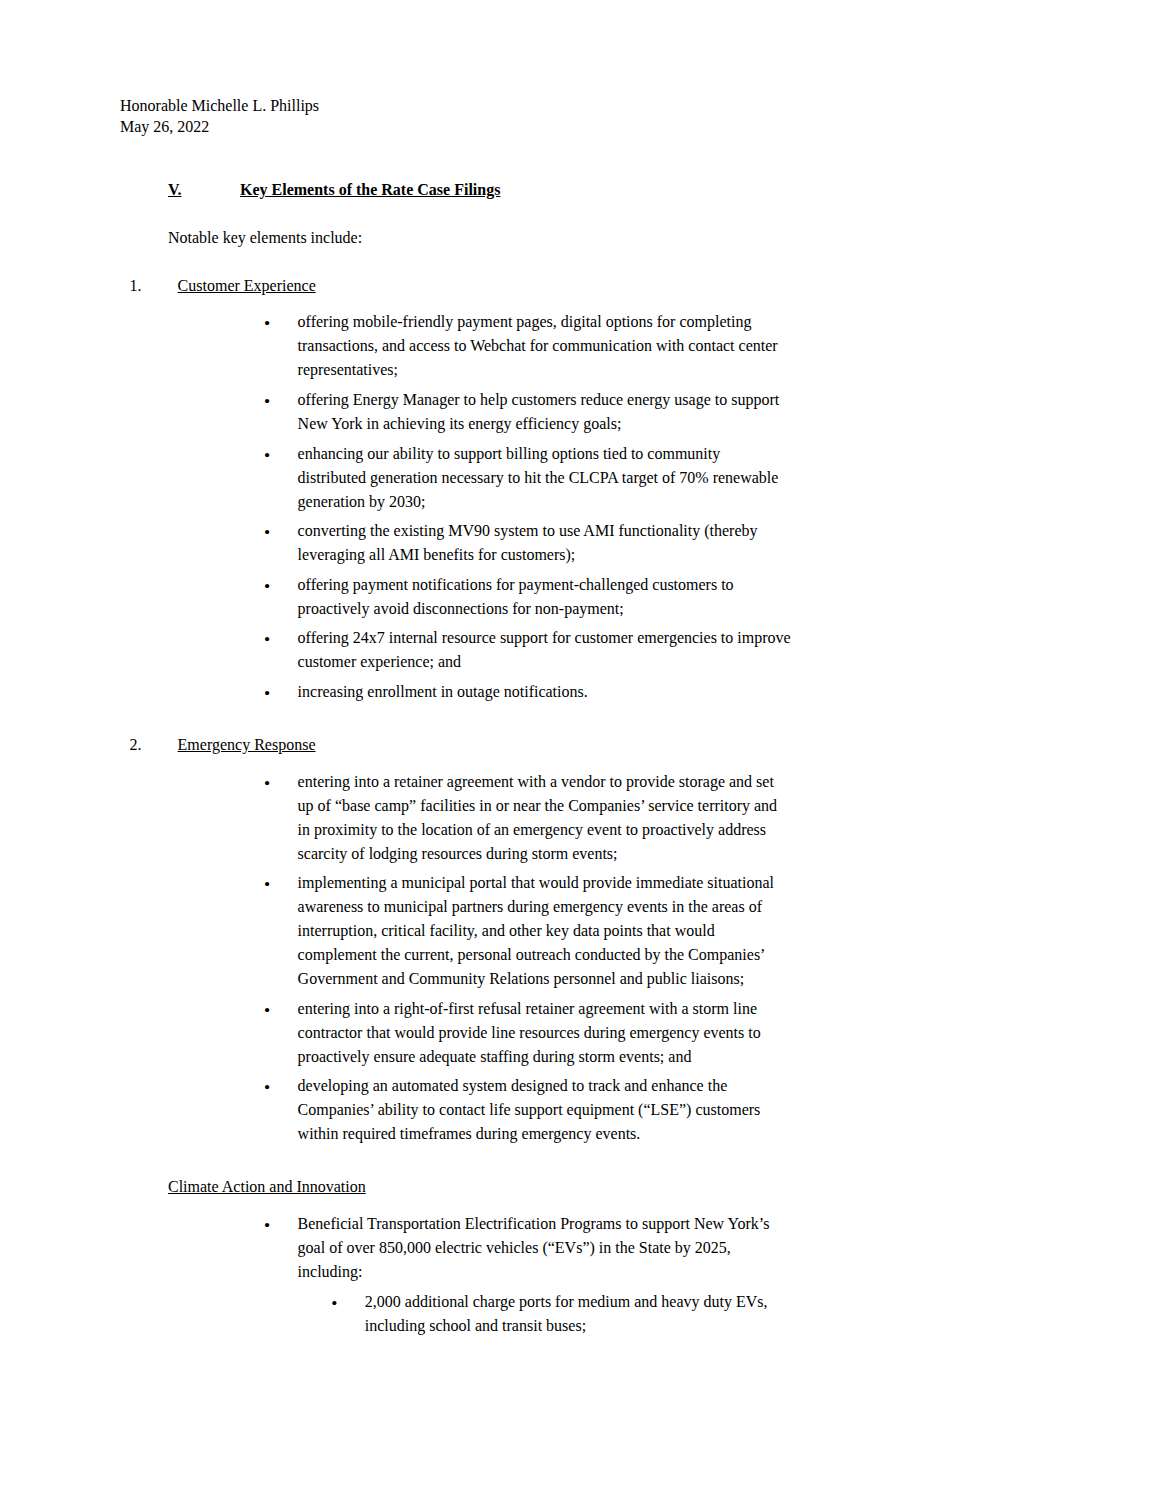Honorable Michelle L. Phillips
May 26, 2022
V. Key Elements of the Rate Case Filings
Notable key elements include:
1. Customer Experience
offering mobile-friendly payment pages, digital options for completing transactions, and access to Webchat for communication with contact center representatives;
offering Energy Manager to help customers reduce energy usage to support New York in achieving its energy efficiency goals;
enhancing our ability to support billing options tied to community distributed generation necessary to hit the CLCPA target of 70% renewable generation by 2030;
converting the existing MV90 system to use AMI functionality (thereby leveraging all AMI benefits for customers);
offering payment notifications for payment-challenged customers to proactively avoid disconnections for non-payment;
offering 24x7 internal resource support for customer emergencies to improve customer experience; and
increasing enrollment in outage notifications.
2. Emergency Response
entering into a retainer agreement with a vendor to provide storage and set up of “base camp” facilities in or near the Companies’ service territory and in proximity to the location of an emergency event to proactively address scarcity of lodging resources during storm events;
implementing a municipal portal that would provide immediate situational awareness to municipal partners during emergency events in the areas of interruption, critical facility, and other key data points that would complement the current, personal outreach conducted by the Companies’ Government and Community Relations personnel and public liaisons;
entering into a right-of-first refusal retainer agreement with a storm line contractor that would provide line resources during emergency events to proactively ensure adequate staffing during storm events; and
developing an automated system designed to track and enhance the Companies’ ability to contact life support equipment (“LSE”) customers within required timeframes during emergency events.
Climate Action and Innovation
Beneficial Transportation Electrification Programs to support New York’s goal of over 850,000 electric vehicles (“EVs”) in the State by 2025, including:
2,000 additional charge ports for medium and heavy duty EVs, including school and transit buses;